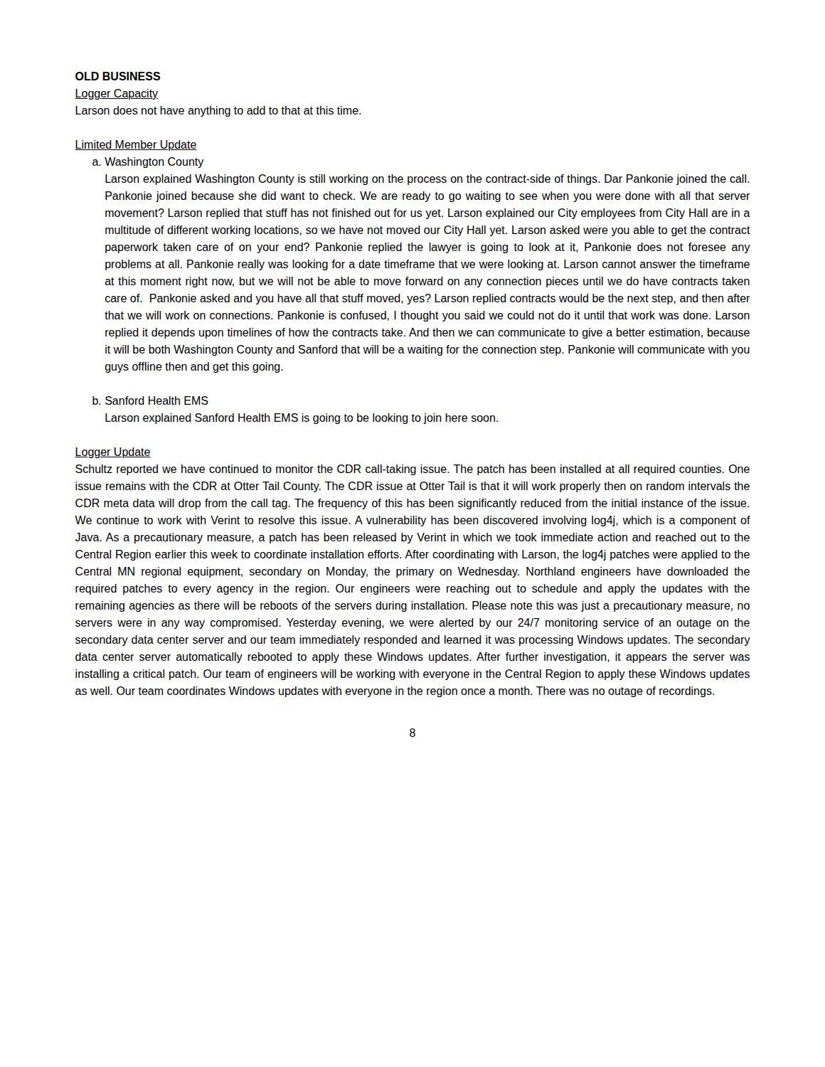OLD BUSINESS
Logger Capacity
Larson does not have anything to add to that at this time.
Limited Member Update
Washington County
Larson explained Washington County is still working on the process on the contract-side of things. Dar Pankonie joined the call. Pankonie joined because she did want to check. We are ready to go waiting to see when you were done with all that server movement? Larson replied that stuff has not finished out for us yet. Larson explained our City employees from City Hall are in a multitude of different working locations, so we have not moved our City Hall yet. Larson asked were you able to get the contract paperwork taken care of on your end? Pankonie replied the lawyer is going to look at it, Pankonie does not foresee any problems at all. Pankonie really was looking for a date timeframe that we were looking at. Larson cannot answer the timeframe at this moment right now, but we will not be able to move forward on any connection pieces until we do have contracts taken care of. Pankonie asked and you have all that stuff moved, yes? Larson replied contracts would be the next step, and then after that we will work on connections. Pankonie is confused, I thought you said we could not do it until that work was done. Larson replied it depends upon timelines of how the contracts take. And then we can communicate to give a better estimation, because it will be both Washington County and Sanford that will be a waiting for the connection step. Pankonie will communicate with you guys offline then and get this going.
Sanford Health EMS
Larson explained Sanford Health EMS is going to be looking to join here soon.
Logger Update
Schultz reported we have continued to monitor the CDR call-taking issue. The patch has been installed at all required counties. One issue remains with the CDR at Otter Tail County. The CDR issue at Otter Tail is that it will work properly then on random intervals the CDR meta data will drop from the call tag. The frequency of this has been significantly reduced from the initial instance of the issue. We continue to work with Verint to resolve this issue. A vulnerability has been discovered involving log4j, which is a component of Java. As a precautionary measure, a patch has been released by Verint in which we took immediate action and reached out to the Central Region earlier this week to coordinate installation efforts. After coordinating with Larson, the log4j patches were applied to the Central MN regional equipment, secondary on Monday, the primary on Wednesday. Northland engineers have downloaded the required patches to every agency in the region. Our engineers were reaching out to schedule and apply the updates with the remaining agencies as there will be reboots of the servers during installation. Please note this was just a precautionary measure, no servers were in any way compromised. Yesterday evening, we were alerted by our 24/7 monitoring service of an outage on the secondary data center server and our team immediately responded and learned it was processing Windows updates. The secondary data center server automatically rebooted to apply these Windows updates. After further investigation, it appears the server was installing a critical patch. Our team of engineers will be working with everyone in the Central Region to apply these Windows updates as well. Our team coordinates Windows updates with everyone in the region once a month. There was no outage of recordings.
8